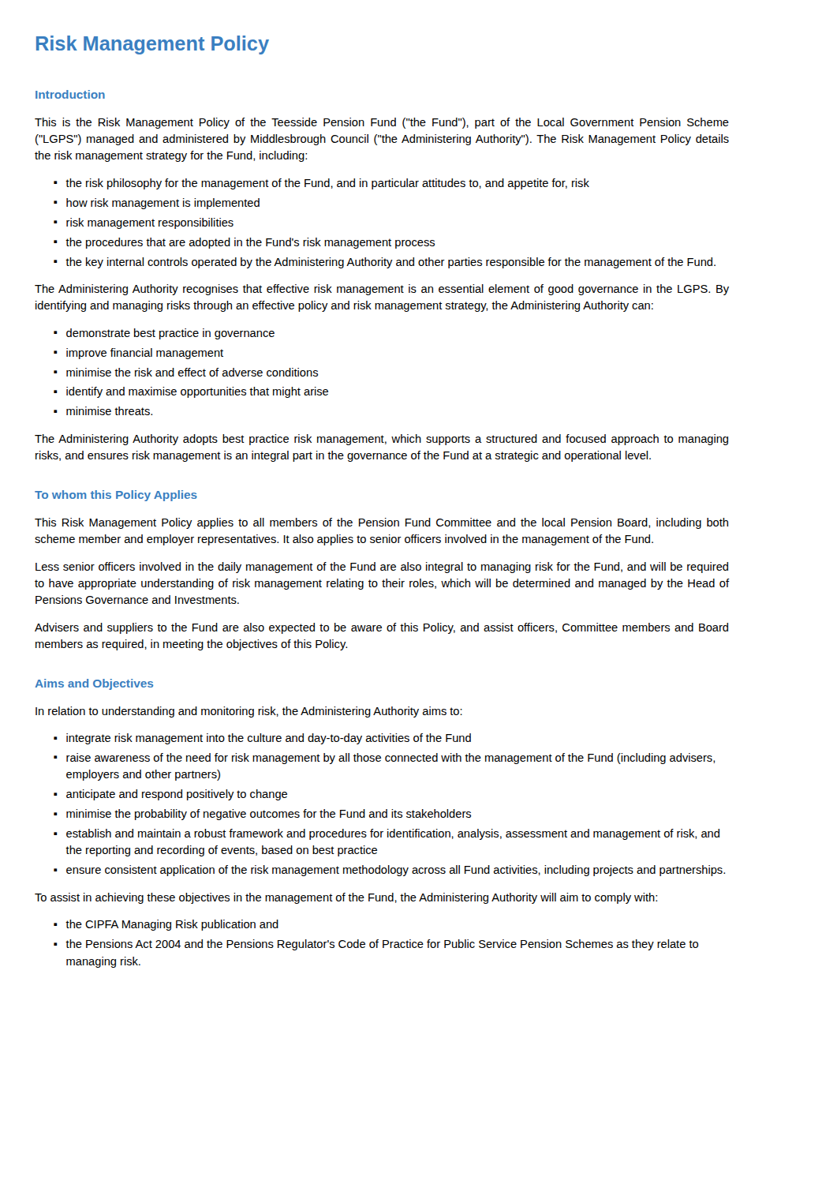Risk Management Policy
Introduction
This is the Risk Management Policy of the Teesside Pension Fund ("the Fund"), part of the Local Government Pension Scheme ("LGPS") managed and administered by Middlesbrough Council ("the Administering Authority"). The Risk Management Policy details the risk management strategy for the Fund, including:
the risk philosophy for the management of the Fund, and in particular attitudes to, and appetite for, risk
how risk management is implemented
risk management responsibilities
the procedures that are adopted in the Fund's risk management process
the key internal controls operated by the Administering Authority and other parties responsible for the management of the Fund.
The Administering Authority recognises that effective risk management is an essential element of good governance in the LGPS. By identifying and managing risks through an effective policy and risk management strategy, the Administering Authority can:
demonstrate best practice in governance
improve financial management
minimise the risk and effect of adverse conditions
identify and maximise opportunities that might arise
minimise threats.
The Administering Authority adopts best practice risk management, which supports a structured and focused approach to managing risks, and ensures risk management is an integral part in the governance of the Fund at a strategic and operational level.
To whom this Policy Applies
This Risk Management Policy applies to all members of the Pension Fund Committee and the local Pension Board, including both scheme member and employer representatives. It also applies to senior officers involved in the management of the Fund.
Less senior officers involved in the daily management of the Fund are also integral to managing risk for the Fund, and will be required to have appropriate understanding of risk management relating to their roles, which will be determined and managed by the Head of Pensions Governance and Investments.
Advisers and suppliers to the Fund are also expected to be aware of this Policy, and assist officers, Committee members and Board members as required, in meeting the objectives of this Policy.
Aims and Objectives
In relation to understanding and monitoring risk, the Administering Authority aims to:
integrate risk management into the culture and day-to-day activities of the Fund
raise awareness of the need for risk management by all those connected with the management of the Fund (including advisers, employers and other partners)
anticipate and respond positively to change
minimise the probability of negative outcomes for the Fund and its stakeholders
establish and maintain a robust framework and procedures for identification, analysis, assessment and management of risk, and the reporting and recording of events, based on best practice
ensure consistent application of the risk management methodology across all Fund activities, including projects and partnerships.
To assist in achieving these objectives in the management of the Fund, the Administering Authority will aim to comply with:
the CIPFA Managing Risk publication and
the Pensions Act 2004 and the Pensions Regulator's Code of Practice for Public Service Pension Schemes as they relate to managing risk.